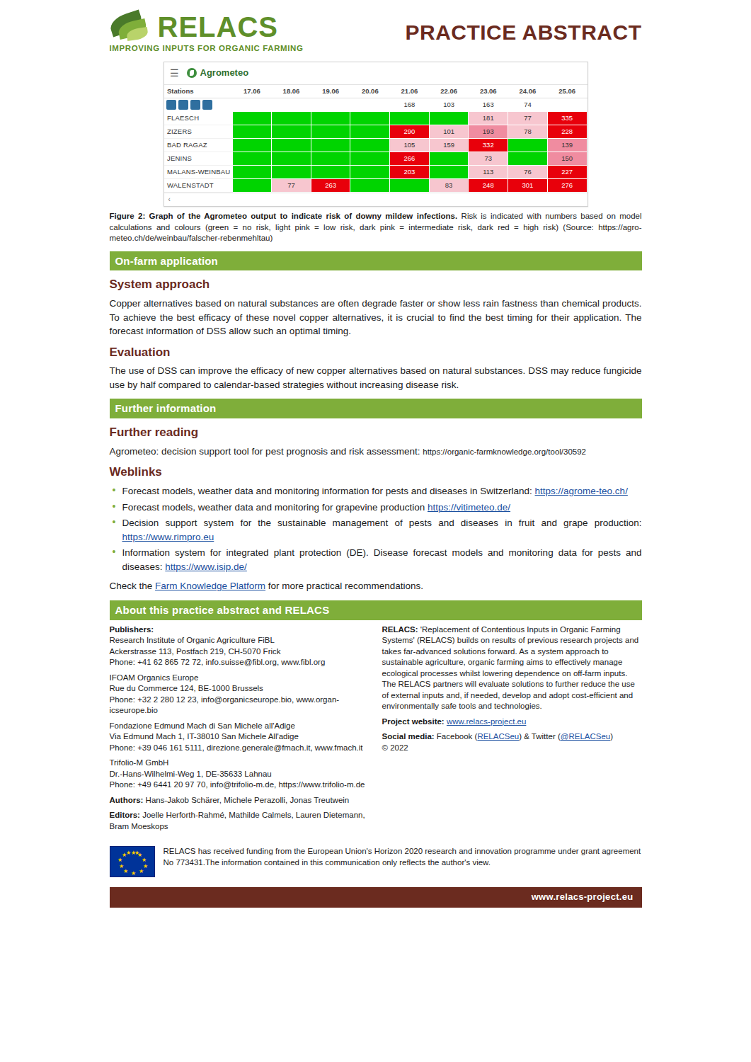RELACS
IMPROVING INPUTS FOR ORGANIC FARMING
PRACTICE ABSTRACT
☰ Agrometeo
| Stations | 17.06 | 18.06 | 19.06 | 20.06 | 21.06 | 22.06 | 23.06 | 24.06 | 25.06 |
| --- | --- | --- | --- | --- | --- | --- | --- | --- | --- |
| | | | | | 168 | 103 | 163 | 74 | 207 |
| FLAESCH | | | | | | | 181 | 77 | 335 |
| ZIZERS | | | | | 290 | 101 | 193 | 78 | 228 |
| BAD RAGAZ | | | | | 105 | 159 | 332 | | 139 |
| JENINS | | | | | 266 | | 73 | | 150 |
| MALANS-WEINBAU | | | | | 203 | | 113 | 76 | 227 |
| WALENSTADT | | 77 | 263 | | | 83 | 248 | 301 | 276 |
‹
Figure 2: Graph of the Agrometeo output to indicate risk of downy mildew infections. Risk is indicated with numbers based on model calculations and colours (green = no risk, light pink = low risk, dark pink = intermediate risk, dark red = high risk) (Source: https://agro-meteo.ch/de/weinbau/falscher-rebenmehltau)
On-farm application
System approach
Copper alternatives based on natural substances are often degrade faster or show less rain fastness than chemical products. To achieve the best efficacy of these novel copper alternatives, it is crucial to find the best timing for their application. The forecast information of DSS allow such an optimal timing.
Evaluation
The use of DSS can improve the efficacy of new copper alternatives based on natural substances. DSS may reduce fungicide use by half compared to calendar-based strategies without increasing disease risk.
Further information
Further reading
Agrometeo: decision support tool for pest prognosis and risk assessment: https://organic-farmknowledge.org/tool/30592
Weblinks
Forecast models, weather data and monitoring information for pests and diseases in Switzerland: https://agrome-teo.ch/
Forecast models, weather data and monitoring for grapevine production https://vitimeteo.de/
Decision support system for the sustainable management of pests and diseases in fruit and grape production: https://www.rimpro.eu
Information system for integrated plant protection (DE). Disease forecast models and monitoring data for pests and diseases: https://www.isip.de/
Check the Farm Knowledge Platform for more practical recommendations.
About this practice abstract and RELACS
Publishers:
Research Institute of Organic Agriculture FiBL
Ackerstrasse 113, Postfach 219, CH-5070 Frick
Phone: +41 62 865 72 72, info.suisse@fibl.org, www.fibl.org
IFOAM Organics Europe
Rue du Commerce 124, BE-1000 Brussels
Phone: +32 2 280 12 23, info@organicseurope.bio, www.organ-icseurope.bio
Fondazione Edmund Mach di San Michele all'Adige
Via Edmund Mach 1, IT-38010 San Michele All'adige
Phone: +39 046 161 5111, direzione.generale@fmach.it, www.fmach.it
Trifolio-M GmbH
Dr.-Hans-Wilhelmi-Weg 1, DE-35633 Lahnau
Phone: +49 6441 20 97 70, info@trifolio-m.de, https://www.trifolio-m.de
Authors: Hans-Jakob Schärer, Michele Perazolli, Jonas Treutwein
Editors: Joelle Herforth-Rahmé, Mathilde Calmels, Lauren Dietemann, Bram Moeskops
RELACS: 'Replacement of Contentious Inputs in Organic Farming Systems' (RELACS) builds on results of previous research projects and takes far-advanced solutions forward. As a system approach to sustainable agriculture, organic farming aims to effectively manage ecological processes whilst lowering dependence on off-farm inputs. The RELACS partners will evaluate solutions to further reduce the use of external inputs and, if needed, develop and adopt cost-efficient and environmentally safe tools and technologies.
Project website: www.relacs-project.eu
Social media: Facebook (RELACSeu) & Twitter (@RELACSeu)
© 2022
★ ★ ★ ★ ★ ★ ★ ★ ★ ★ ★ ★
RELACS has received funding from the European Union's Horizon 2020 research and innovation programme under grant agreement No 773431.The information contained in this communication only reflects the author's view.
www.relacs-project.eu